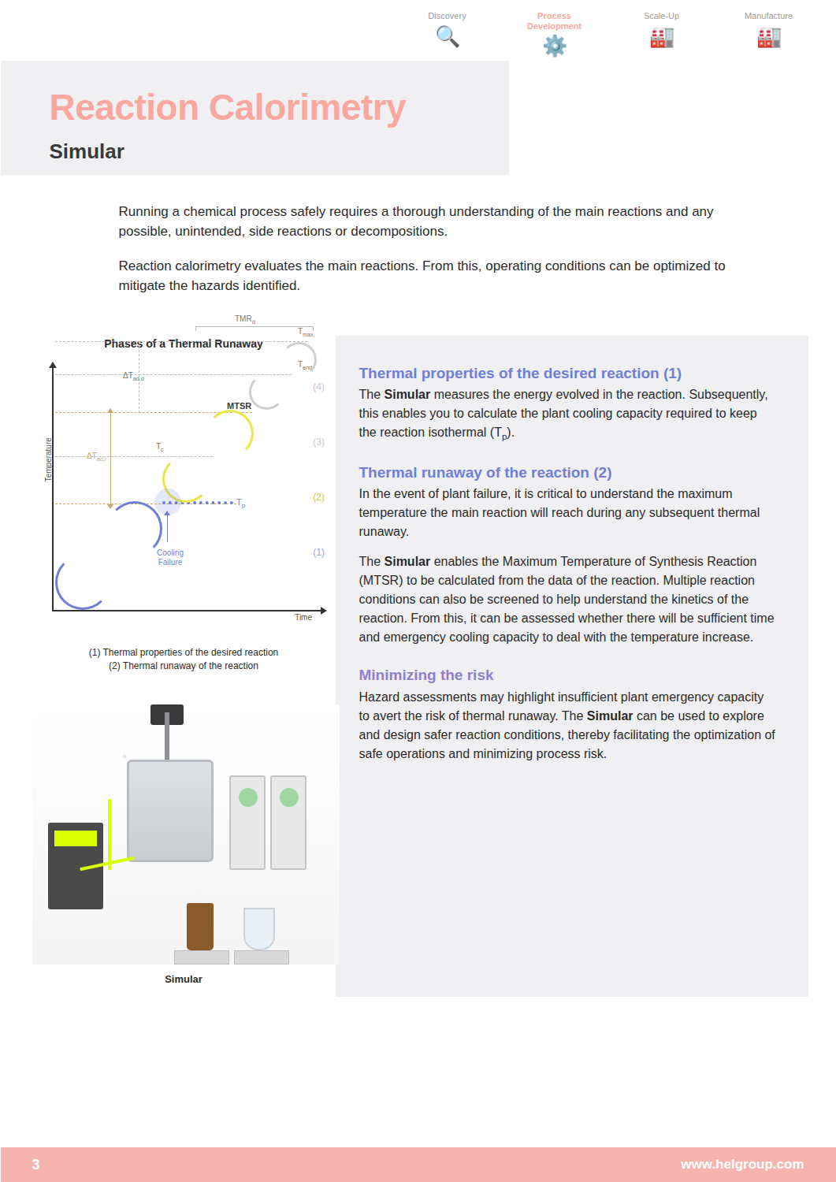Discovery 🔍
Process
Development ⚙️
Scale-Up 🏭
Manufacture 🏭
Reaction Calorimetry
Simular
Running a chemical process safely requires a thorough understanding of the main reactions and any possible, unintended, side reactions or decompositions.
Reaction calorimetry evaluates the main reactions. From this, operating conditions can be optimized to mitigate the hazards identified.
Phases of a Thermal Runaway
Temperature Time
TMRd Tmax Tend Tc
ΔTad,r
ΔTad,d
Tp
MTSR
Cooling
Failure
(1) (2) (3) (4)
(1) Thermal properties of the desired reaction
(2) Thermal runaway of the reaction
Simular
Thermal properties of the desired reaction (1)
The Simular measures the energy evolved in the reaction. Subsequently, this enables you to calculate the plant cooling capacity required to keep the reaction isothermal (Tp).
Thermal runaway of the reaction (2)
In the event of plant failure, it is critical to understand the maximum temperature the main reaction will reach during any subsequent thermal runaway.
The Simular enables the Maximum Temperature of Synthesis Reaction (MTSR) to be calculated from the data of the reaction. Multiple reaction conditions can also be screened to help understand the kinetics of the reaction. From this, it can be assessed whether there will be sufficient time and emergency cooling capacity to deal with the temperature increase.
Minimizing the risk
Hazard assessments may highlight insufficient plant emergency capacity to avert the risk of thermal runaway. The Simular can be used to explore and design safer reaction conditions, thereby facilitating the optimization of safe operations and minimizing process risk.
3 www.helgroup.com